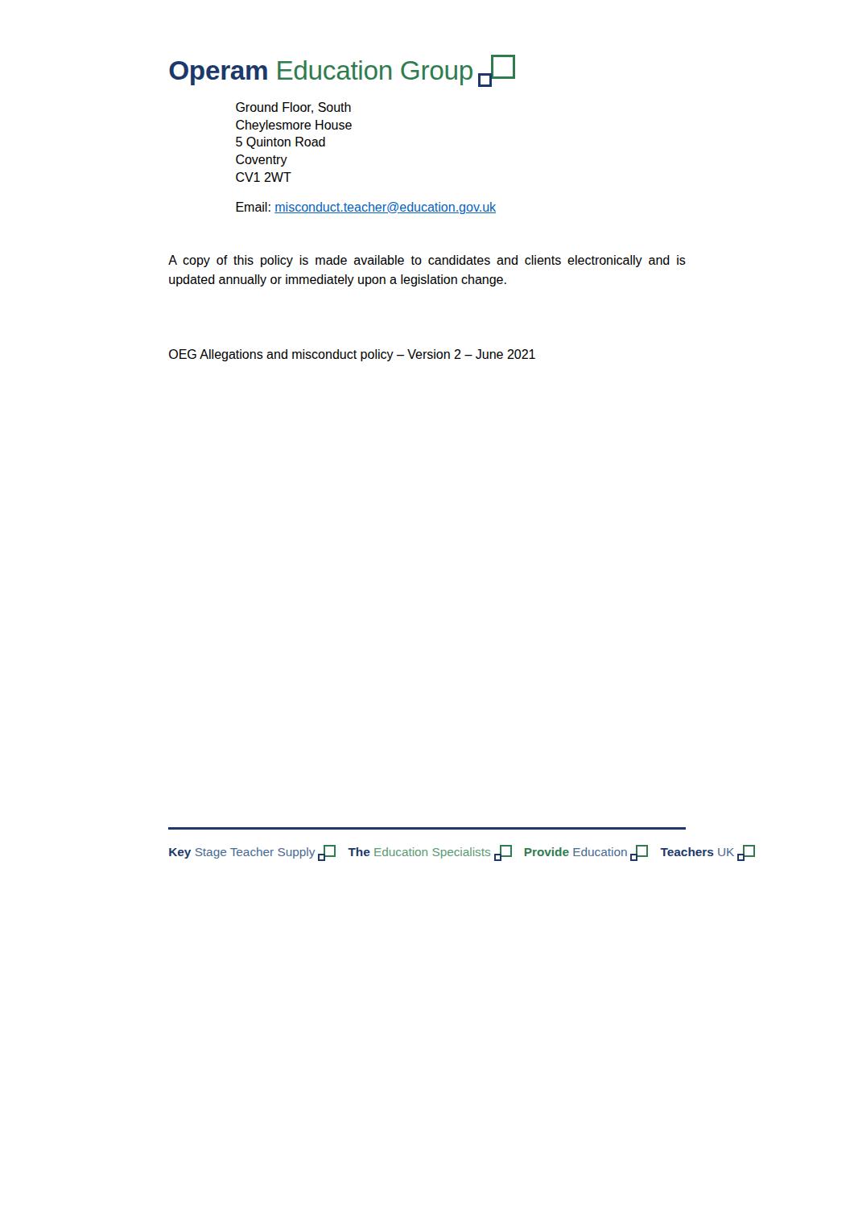Operam Education Group
Ground Floor, South
Cheylesmore House
5 Quinton Road
Coventry
CV1 2WT
Email: misconduct.teacher@education.gov.uk
A copy of this policy is made available to candidates and clients electronically and is updated annually or immediately upon a legislation change.
OEG Allegations and misconduct policy – Version 2 – June 2021
Key Stage Teacher Supply
The Education Specialists
Provide Education
Teachers UK